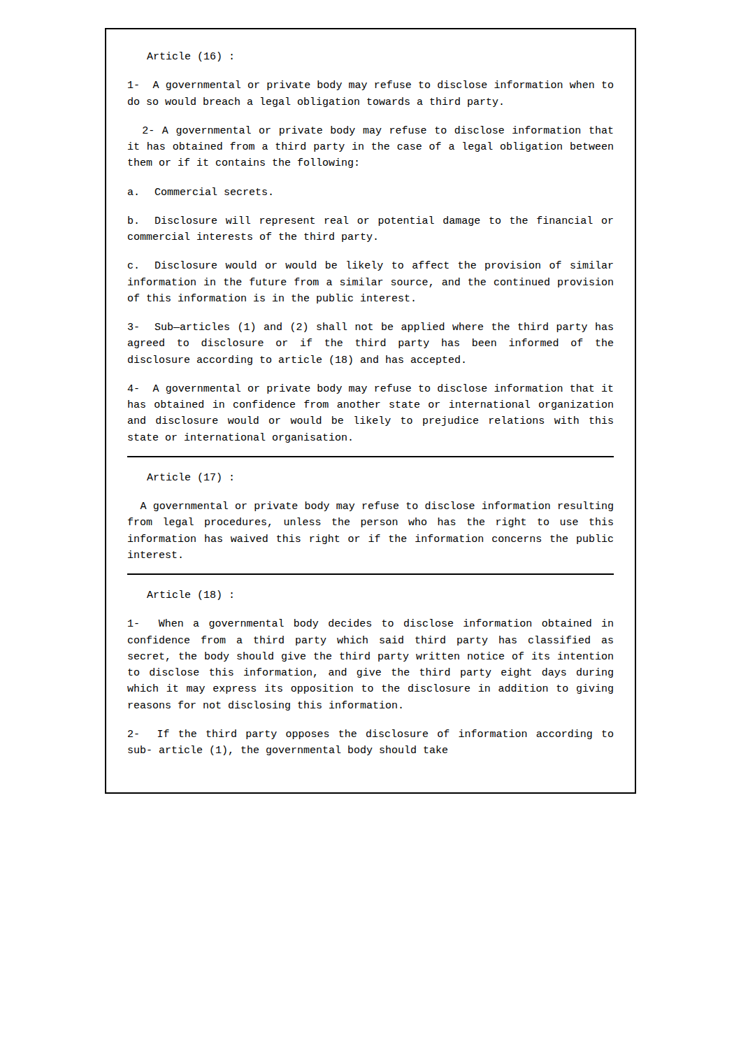Article (16) :
1- A governmental or private body may refuse to disclose information when to do so would breach a legal obligation towards a third party.
2- A governmental or private body may refuse to disclose information that it has obtained from a third party in the case of a legal obligation between them or if it contains the following:
a. Commercial secrets.
b. Disclosure will represent real or potential damage to the financial or commercial interests of the third party.
c. Disclosure would or would be likely to affect the provision of similar information in the future from a similar source, and the continued provision of this information is in the public interest.
3- Sub—articles (1) and (2) shall not be applied where the third party has agreed to disclosure or if the third party has been informed of the disclosure according to article (18) and has accepted.
4- A governmental or private body may refuse to disclose information that it has obtained in confidence from another state or international organization and disclosure would or would be likely to prejudice relations with this state or international organisation.
Article (17) :
A governmental or private body may refuse to disclose information resulting from legal procedures, unless the person who has the right to use this information has waived this right or if the information concerns the public interest.
Article (18) :
1- When a governmental body decides to disclose information obtained in confidence from a third party which said third party has classified as secret, the body should give the third party written notice of its intention to disclose this information, and give the third party eight days during which it may express its opposition to the disclosure in addition to giving reasons for not disclosing this information.
2- If the third party opposes the disclosure of information according to sub- article (1), the governmental body should take